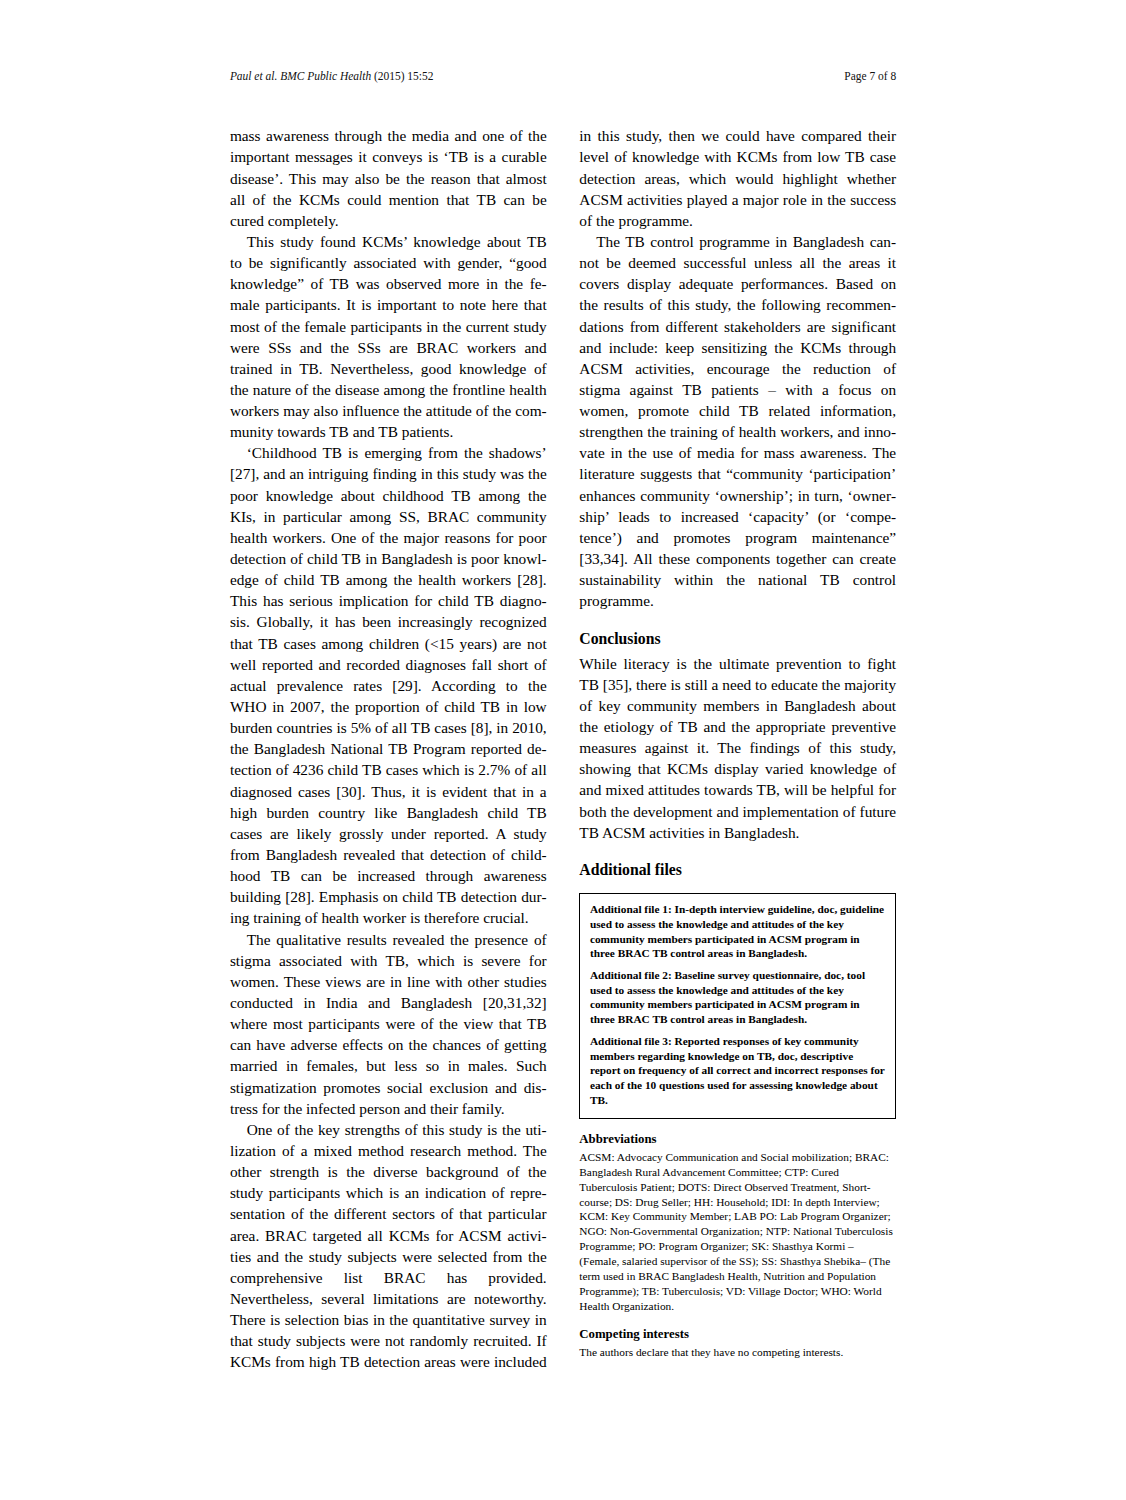Paul et al. BMC Public Health (2015) 15:52
Page 7 of 8
mass awareness through the media and one of the important messages it conveys is ‘TB is a curable disease’. This may also be the reason that almost all of the KCMs could mention that TB can be cured completely.
This study found KCMs’ knowledge about TB to be significantly associated with gender, “good knowledge” of TB was observed more in the female participants. It is important to note here that most of the female participants in the current study were SSs and the SSs are BRAC workers and trained in TB. Nevertheless, good knowledge of the nature of the disease among the frontline health workers may also influence the attitude of the community towards TB and TB patients.
‘Childhood TB is emerging from the shadows’ [27], and an intriguing finding in this study was the poor knowledge about childhood TB among the KIs, in particular among SS, BRAC community health workers. One of the major reasons for poor detection of child TB in Bangladesh is poor knowledge of child TB among the health workers [28]. This has serious implication for child TB diagnosis. Globally, it has been increasingly recognized that TB cases among children (<15 years) are not well reported and recorded diagnoses fall short of actual prevalence rates [29]. According to the WHO in 2007, the proportion of child TB in low burden countries is 5% of all TB cases [8], in 2010, the Bangladesh National TB Program reported detection of 4236 child TB cases which is 2.7% of all diagnosed cases [30]. Thus, it is evident that in a high burden country like Bangladesh child TB cases are likely grossly under reported. A study from Bangladesh revealed that detection of childhood TB can be increased through awareness building [28]. Emphasis on child TB detection during training of health worker is therefore crucial.
The qualitative results revealed the presence of stigma associated with TB, which is severe for women. These views are in line with other studies conducted in India and Bangladesh [20,31,32] where most participants were of the view that TB can have adverse effects on the chances of getting married in females, but less so in males. Such stigmatization promotes social exclusion and distress for the infected person and their family.
One of the key strengths of this study is the utilization of a mixed method research method. The other strength is the diverse background of the study participants which is an indication of representation of the different sectors of that particular area. BRAC targeted all KCMs for ACSM activities and the study subjects were selected from the comprehensive list BRAC has provided. Nevertheless, several limitations are noteworthy. There is selection bias in the quantitative survey in that study subjects were not randomly recruited. If KCMs from high TB detection areas were included in this study, then we could have compared their level of knowledge with KCMs from low TB case detection areas, which would highlight whether ACSM activities played a major role in the success of the programme.
The TB control programme in Bangladesh cannot be deemed successful unless all the areas it covers display adequate performances. Based on the results of this study, the following recommendations from different stakeholders are significant and include: keep sensitizing the KCMs through ACSM activities, encourage the reduction of stigma against TB patients – with a focus on women, promote child TB related information, strengthen the training of health workers, and innovate in the use of media for mass awareness. The literature suggests that “community ‘participation’ enhances community ‘ownership’; in turn, ‘ownership’ leads to increased ‘capacity’ (or ‘competence’) and promotes program maintenance” [33,34]. All these components together can create sustainability within the national TB control programme.
Conclusions
While literacy is the ultimate prevention to fight TB [35], there is still a need to educate the majority of key community members in Bangladesh about the etiology of TB and the appropriate preventive measures against it. The findings of this study, showing that KCMs display varied knowledge of and mixed attitudes towards TB, will be helpful for both the development and implementation of future TB ACSM activities in Bangladesh.
Additional files
Additional file 1: In-depth interview guideline, doc, guideline used to assess the knowledge and attitudes of the key community members participated in ACSM program in three BRAC TB control areas in Bangladesh.
Additional file 2: Baseline survey questionnaire, doc, tool used to assess the knowledge and attitudes of the key community members participated in ACSM program in three BRAC TB control areas in Bangladesh.
Additional file 3: Reported responses of key community members regarding knowledge on TB, doc, descriptive report on frequency of all correct and incorrect responses for each of the 10 questions used for assessing knowledge about TB.
Abbreviations
ACSM: Advocacy Communication and Social mobilization; BRAC: Bangladesh Rural Advancement Committee; CTP: Cured Tuberculosis Patient; DOTS: Direct Observed Treatment, Short-course; DS: Drug Seller; HH: Household; IDI: In depth Interview; KCM: Key Community Member; LAB PO: Lab Program Organizer; NGO: Non-Governmental Organization; NTP: National Tuberculosis Programme; PO: Program Organizer; SK: Shasthya Kormi – (Female, salaried supervisor of the SS); SS: Shasthya Shebika– (The term used in BRAC Bangladesh Health, Nutrition and Population Programme); TB: Tuberculosis; VD: Village Doctor; WHO: World Health Organization.
Competing interests
The authors declare that they have no competing interests.